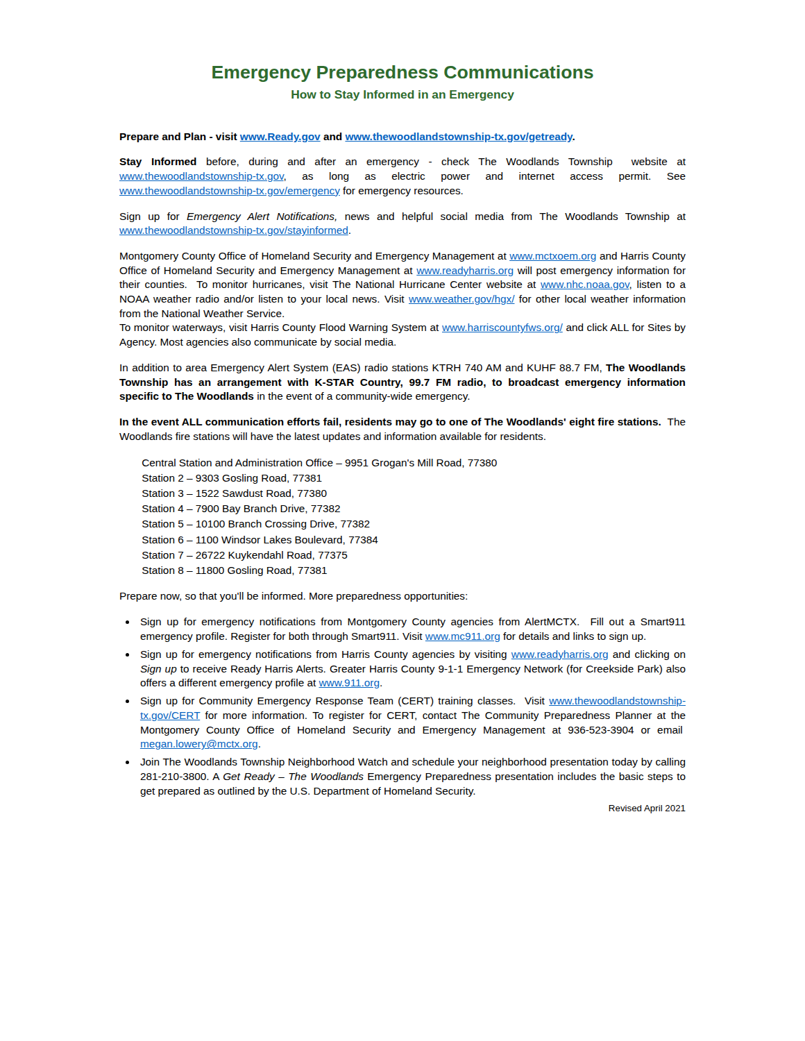Emergency Preparedness Communications
How to Stay Informed in an Emergency
Prepare and Plan - visit www.Ready.gov and www.thewoodlandstownship-tx.gov/getready.
Stay Informed before, during and after an emergency - check The Woodlands Township website at www.thewoodlandstownship-tx.gov, as long as electric power and internet access permit. See www.thewoodlandstownship-tx.gov/emergency for emergency resources.
Sign up for Emergency Alert Notifications, news and helpful social media from The Woodlands Township at www.thewoodlandstownship-tx.gov/stayinformed.
Montgomery County Office of Homeland Security and Emergency Management at www.mctxoem.org and Harris County Office of Homeland Security and Emergency Management at www.readyharris.org will post emergency information for their counties. To monitor hurricanes, visit The National Hurricane Center website at www.nhc.noaa.gov, listen to a NOAA weather radio and/or listen to your local news. Visit www.weather.gov/hgx/ for other local weather information from the National Weather Service.
To monitor waterways, visit Harris County Flood Warning System at www.harriscountyfws.org/ and click ALL for Sites by Agency. Most agencies also communicate by social media.
In addition to area Emergency Alert System (EAS) radio stations KTRH 740 AM and KUHF 88.7 FM, The Woodlands Township has an arrangement with K-STAR Country, 99.7 FM radio, to broadcast emergency information specific to The Woodlands in the event of a community-wide emergency.
In the event ALL communication efforts fail, residents may go to one of The Woodlands' eight fire stations. The Woodlands fire stations will have the latest updates and information available for residents.
Central Station and Administration Office – 9951 Grogan's Mill Road, 77380
Station 2 – 9303 Gosling Road, 77381
Station 3 – 1522 Sawdust Road, 77380
Station 4 – 7900 Bay Branch Drive, 77382
Station 5 – 10100 Branch Crossing Drive, 77382
Station 6 – 1100 Windsor Lakes Boulevard, 77384
Station 7 – 26722 Kuykendahl Road, 77375
Station 8 – 11800 Gosling Road, 77381
Prepare now, so that you'll be informed. More preparedness opportunities:
Sign up for emergency notifications from Montgomery County agencies from AlertMCTX. Fill out a Smart911 emergency profile. Register for both through Smart911. Visit www.mc911.org for details and links to sign up.
Sign up for emergency notifications from Harris County agencies by visiting www.readyharris.org and clicking on Sign up to receive Ready Harris Alerts. Greater Harris County 9-1-1 Emergency Network (for Creekside Park) also offers a different emergency profile at www.911.org.
Sign up for Community Emergency Response Team (CERT) training classes. Visit www.thewoodlandstownship-tx.gov/CERT for more information. To register for CERT, contact The Community Preparedness Planner at the Montgomery County Office of Homeland Security and Emergency Management at 936-523-3904 or email megan.lowery@mctx.org.
Join The Woodlands Township Neighborhood Watch and schedule your neighborhood presentation today by calling 281-210-3800. A Get Ready – The Woodlands Emergency Preparedness presentation includes the basic steps to get prepared as outlined by the U.S. Department of Homeland Security.
Revised April 2021